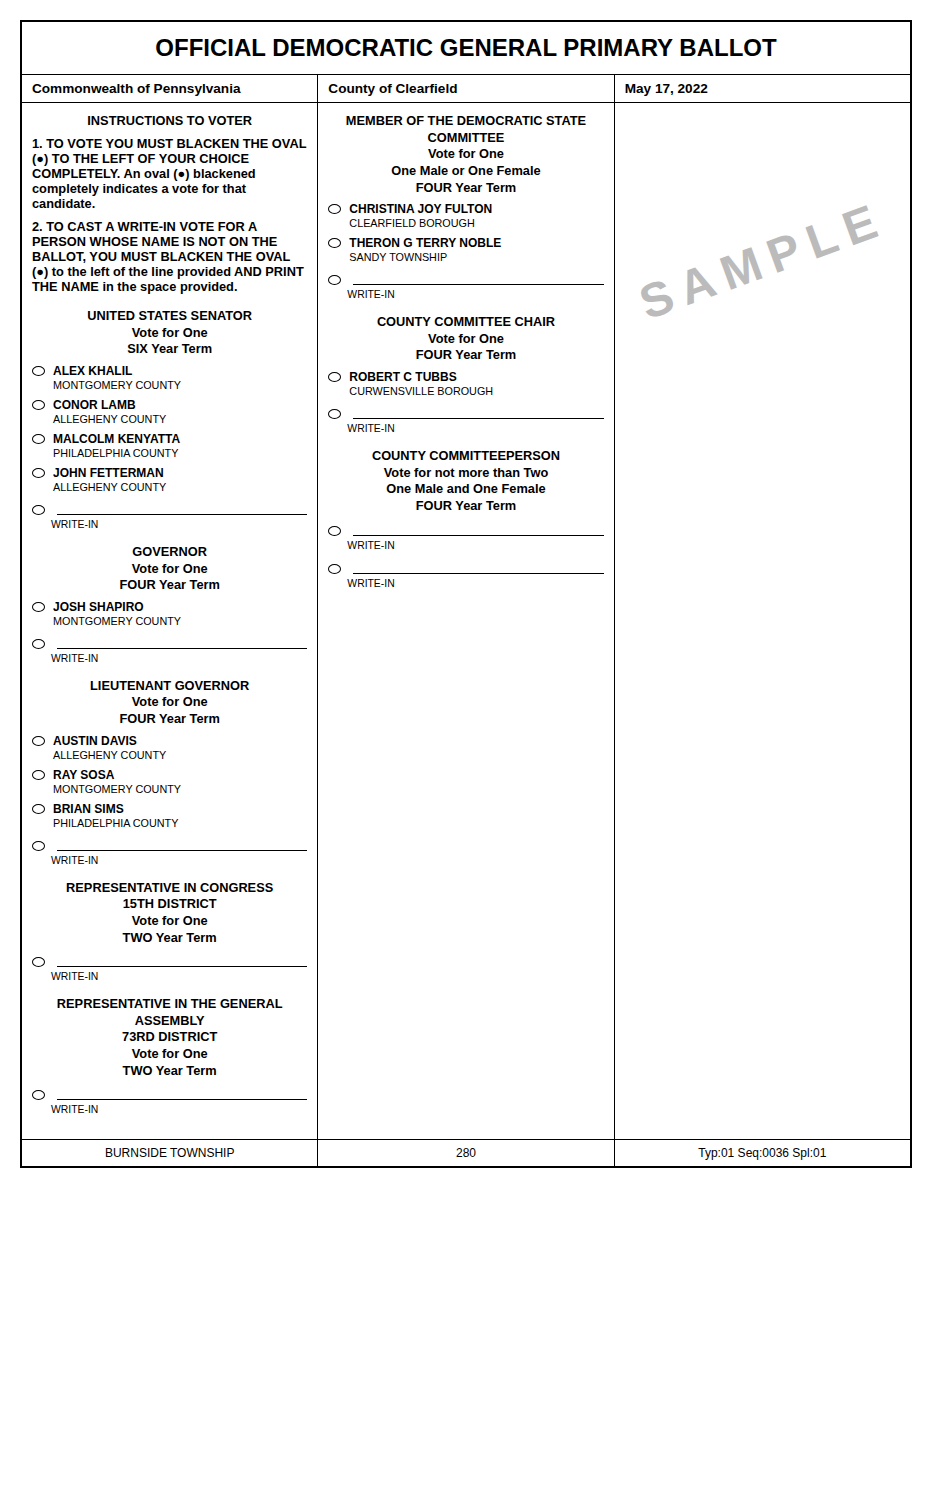OFFICIAL DEMOCRATIC GENERAL PRIMARY BALLOT
Commonwealth of Pennsylvania
County of Clearfield
May 17, 2022
INSTRUCTIONS TO VOTER
1. TO VOTE YOU MUST BLACKEN THE OVAL (●) TO THE LEFT OF YOUR CHOICE COMPLETELY. An oval (●) blackened completely indicates a vote for that candidate.
2. TO CAST A WRITE-IN VOTE FOR A PERSON WHOSE NAME IS NOT ON THE BALLOT, YOU MUST BLACKEN THE OVAL (●) to the left of the line provided AND PRINT THE NAME in the space provided.
UNITED STATES SENATOR
Vote for One
SIX Year Term
Alex Khalil
Montgomery County
Conor Lamb
Allegheny County
Malcolm Kenyatta
Philadelphia County
John Fetterman
Allegheny County
Write-in
GOVERNOR
Vote for One
FOUR Year Term
Josh Shapiro
Montgomery County
Write-in
LIEUTENANT GOVERNOR
Vote for One
FOUR Year Term
Austin Davis
Allegheny County
Ray Sosa
Montgomery County
Brian Sims
Philadelphia County
Write-in
REPRESENTATIVE IN CONGRESS
15TH DISTRICT
Vote for One
TWO Year Term
Write-in
REPRESENTATIVE IN THE GENERAL ASSEMBLY
73RD DISTRICT
Vote for One
TWO Year Term
Write-in
MEMBER OF THE DEMOCRATIC STATE COMMITTEE
Vote for One
One Male or One Female
FOUR Year Term
Christina Joy Fulton
Clearfield Borough
Theron G Terry Noble
Sandy Township
Write-in
COUNTY COMMITTEE CHAIR
Vote for One
FOUR Year Term
Robert C Tubbs
Curwensville Borough
Write-in
COUNTY COMMITTEEPERSON
Vote for not more than Two
One Male and One Female
FOUR Year Term
Write-in
Write-in
SAMPLE
BURNSIDE TOWNSHIP
280
Typ:01 Seq:0036 Spl:01